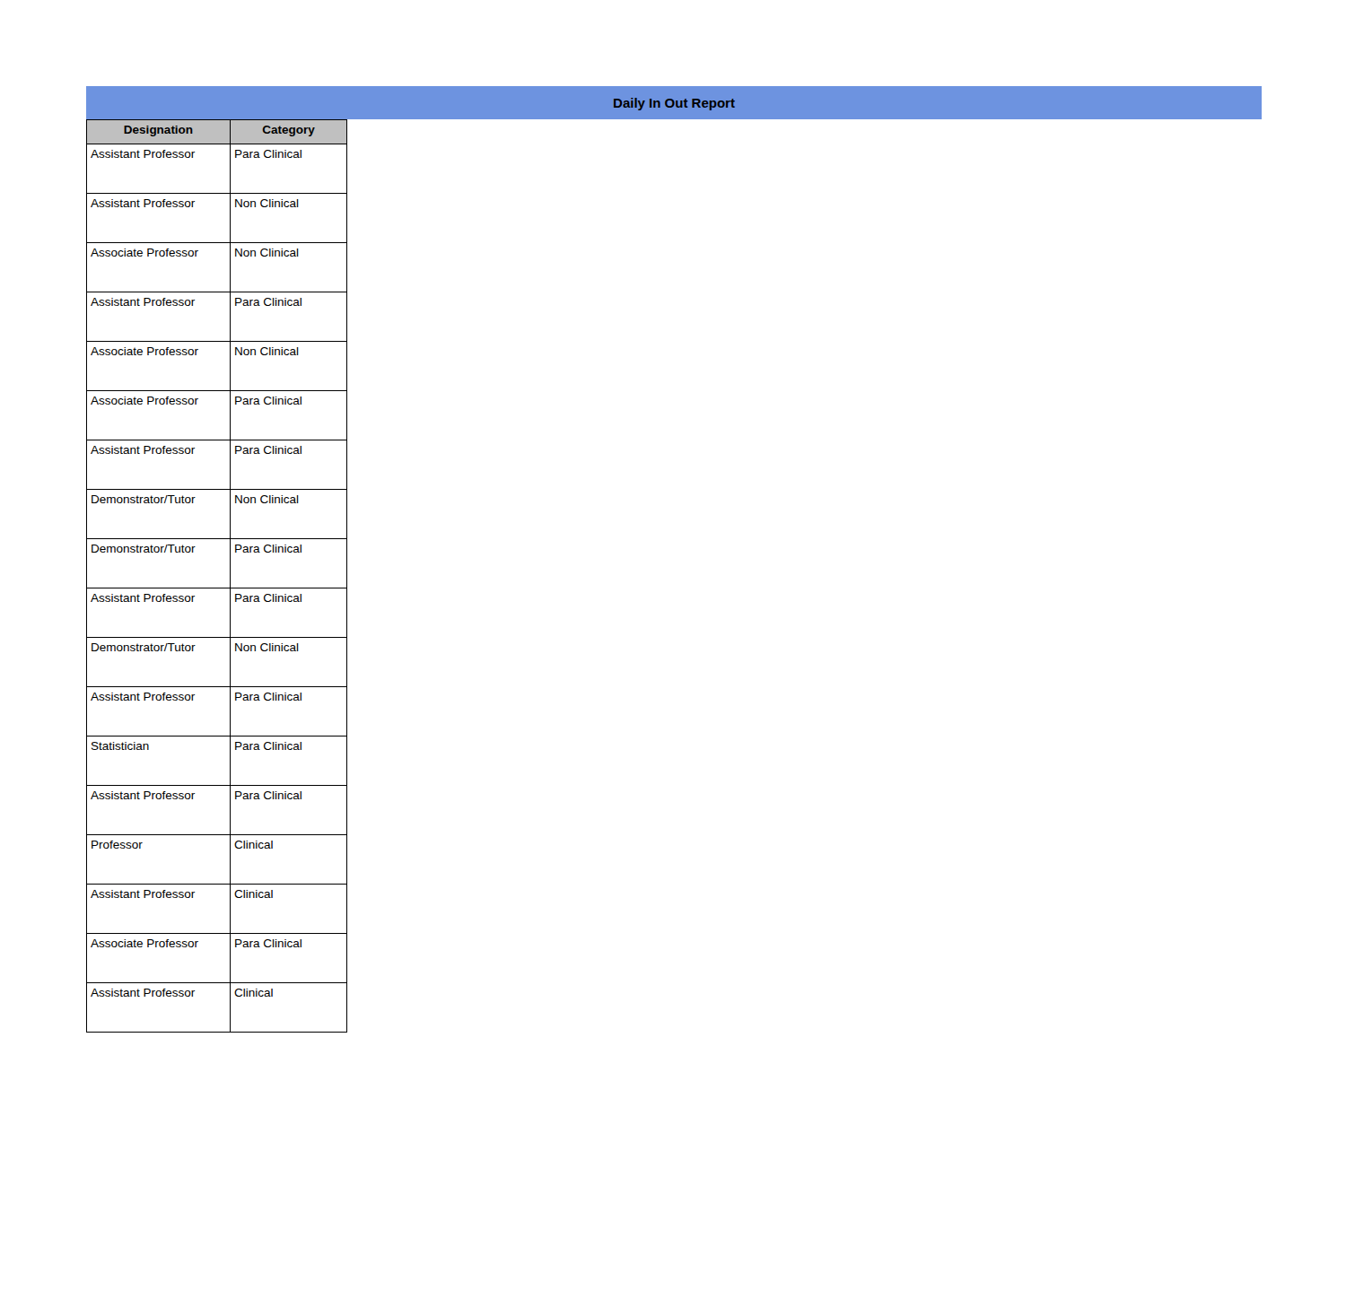Daily In Out Report
| Designation | Category |
| --- | --- |
| Assistant Professor | Para Clinical |
| Assistant Professor | Non Clinical |
| Associate Professor | Non Clinical |
| Assistant Professor | Para Clinical |
| Associate Professor | Non Clinical |
| Associate Professor | Para Clinical |
| Assistant Professor | Para Clinical |
| Demonstrator/Tutor | Non Clinical |
| Demonstrator/Tutor | Para Clinical |
| Assistant Professor | Para Clinical |
| Demonstrator/Tutor | Non Clinical |
| Assistant Professor | Para Clinical |
| Statistician | Para Clinical |
| Assistant Professor | Para Clinical |
| Professor | Clinical |
| Assistant Professor | Clinical |
| Associate Professor | Para Clinical |
| Assistant Professor | Clinical |